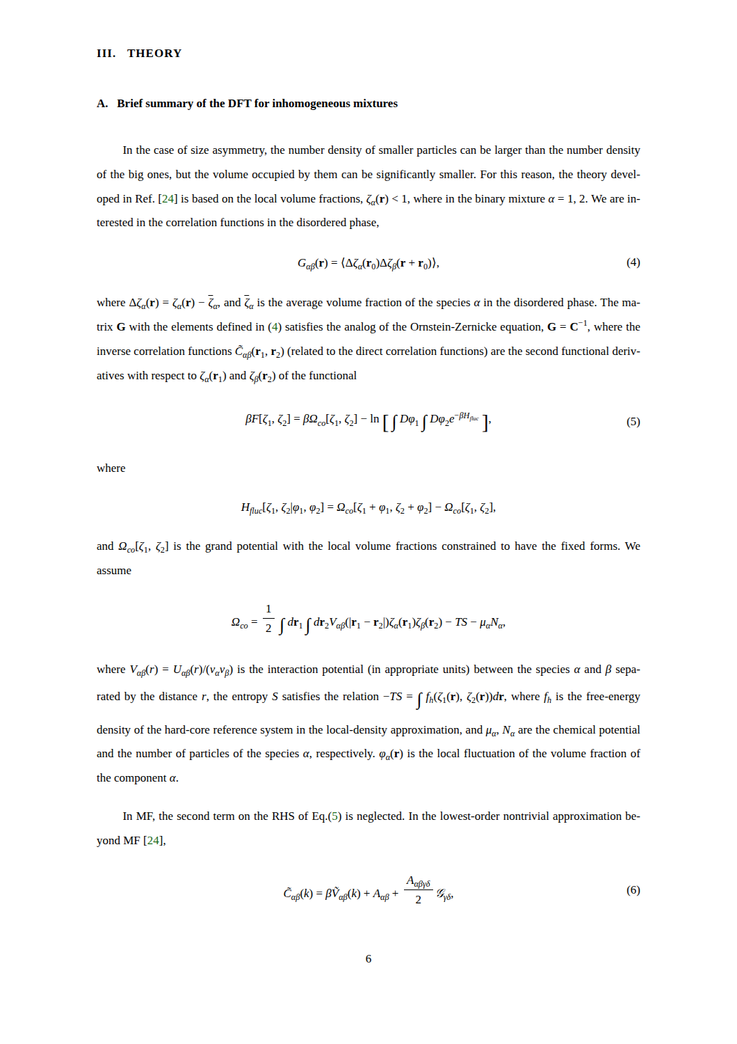III. THEORY
A. Brief summary of the DFT for inhomogeneous mixtures
In the case of size asymmetry, the number density of smaller particles can be larger than the number density of the big ones, but the volume occupied by them can be significantly smaller. For this reason, the theory developed in Ref. [24] is based on the local volume fractions, ζα(r) < 1, where in the binary mixture α = 1, 2. We are interested in the correlation functions in the disordered phase,
Gαβ(r) = ⟨Δζα(r0)Δζβ(r + r0)⟩, (4)
where Δζα(r) = ζα(r) − ζα, and ζα is the average volume fraction of the species α in the disordered phase. The matrix G with the elements defined in (4) satisfies the analog of the Ornstein-Zernicke equation, G = C−1, where the inverse correlation functions C̃αβ(r1, r2) (related to the direct correlation functions) are the second functional derivatives with respect to ζα(r1) and ζβ(r2) of the functional
βF[ζ1, ζ2] = βΩco[ζ1, ζ2] − ln [ ∫ Dφ1 ∫ Dφ2e−βHfluc ], (5)
where
Hfluc[ζ1, ζ2|φ1, φ2] = Ωco[ζ1 + φ1, ζ2 + φ2] − Ωco[ζ1, ζ2],
and Ωco[ζ1, ζ2] is the grand potential with the local volume fractions constrained to have the fixed forms. We assume
Ωco = 12 ∫ dr1 ∫ dr2Vαβ(|r1 − r2|)ζα(r1)ζβ(r2) − TS − μαNα,
where Vαβ(r) = Uαβ(r)/(vαvβ) is the interaction potential (in appropriate units) between the species α and β separated by the distance r, the entropy S satisfies the relation −TS = ∫ fh(ζ1(r), ζ2(r))dr, where fh is the free-energy density of the hard-core reference system in the local-density approximation, and μα, Nα are the chemical potential and the number of particles of the species α, respectively. φα(r) is the local fluctuation of the volume fraction of the component α.
In MF, the second term on the RHS of Eq.(5) is neglected. In the lowest-order nontrivial approximation beyond MF [24],
C̃αβ(k) = βṼαβ(k) + Aαβ + Aαβγδ 2 𝒢γδ, (6)
6